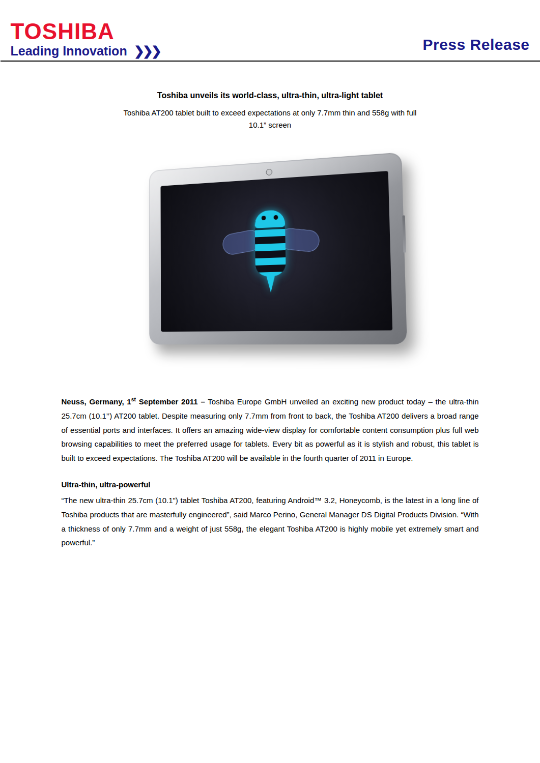TOSHIBA
Leading Innovation ❯❯❯
Press Release
Toshiba unveils its world-class, ultra-thin, ultra-light tablet
Toshiba AT200 tablet built to exceed expectations at only 7.7mm thin and 558g with full
10.1” screen
Neuss, Germany, 1st September 2011 – Toshiba Europe GmbH unveiled an exciting new product today – the ultra-thin 25.7cm (10.1’’) AT200 tablet. Despite measuring only 7.7mm from front to back, the Toshiba AT200 delivers a broad range of essential ports and interfaces. It offers an amazing wide-view display for comfortable content consumption plus full web browsing capabilities to meet the preferred usage for tablets. Every bit as powerful as it is stylish and robust, this tablet is built to exceed expectations. The Toshiba AT200 will be available in the fourth quarter of 2011 in Europe.
Ultra-thin, ultra-powerful
“The new ultra-thin 25.7cm (10.1") tablet Toshiba AT200, featuring Android™ 3.2, Honeycomb, is the latest in a long line of Toshiba products that are masterfully engineered”, said Marco Perino, General Manager DS Digital Products Division. “With a thickness of only 7.7mm and a weight of just 558g, the elegant Toshiba AT200 is highly mobile yet extremely smart and powerful.”